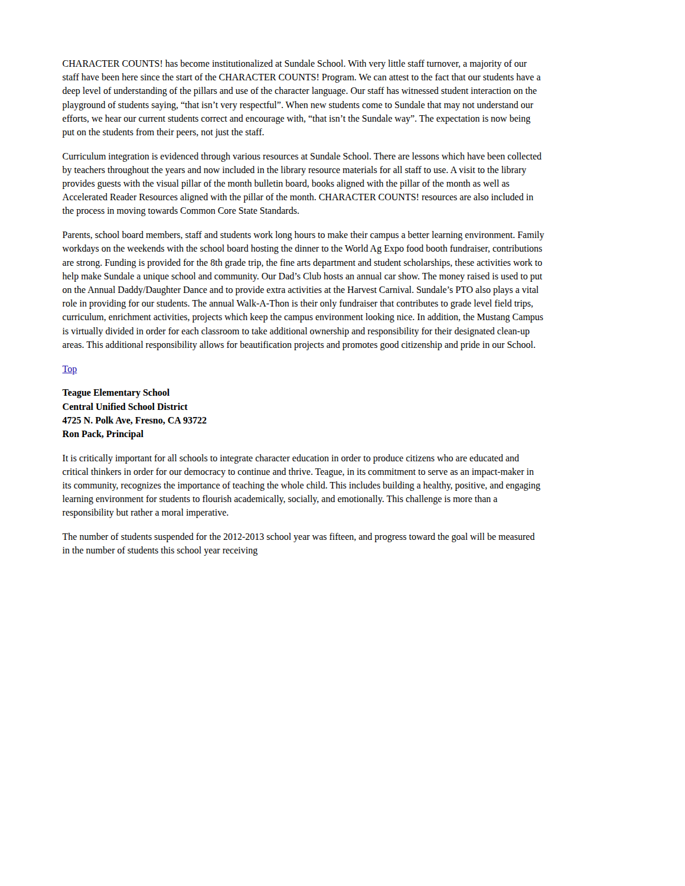CHARACTER COUNTS! has become institutionalized at Sundale School. With very little staff turnover, a majority of our staff have been here since the start of the CHARACTER COUNTS! Program. We can attest to the fact that our students have a deep level of understanding of the pillars and use of the character language. Our staff has witnessed student interaction on the playground of students saying, “that isn’t very respectful”. When new students come to Sundale that may not understand our efforts, we hear our current students correct and encourage with, “that isn’t the Sundale way”. The expectation is now being put on the students from their peers, not just the staff.
Curriculum integration is evidenced through various resources at Sundale School. There are lessons which have been collected by teachers throughout the years and now included in the library resource materials for all staff to use. A visit to the library provides guests with the visual pillar of the month bulletin board, books aligned with the pillar of the month as well as Accelerated Reader Resources aligned with the pillar of the month. CHARACTER COUNTS! resources are also included in the process in moving towards Common Core State Standards.
Parents, school board members, staff and students work long hours to make their campus a better learning environment. Family workdays on the weekends with the school board hosting the dinner to the World Ag Expo food booth fundraiser, contributions are strong. Funding is provided for the 8th grade trip, the fine arts department and student scholarships, these activities work to help make Sundale a unique school and community. Our Dad’s Club hosts an annual car show. The money raised is used to put on the Annual Daddy/Daughter Dance and to provide extra activities at the Harvest Carnival. Sundale’s PTO also plays a vital role in providing for our students. The annual Walk-A-Thon is their only fundraiser that contributes to grade level field trips, curriculum, enrichment activities, projects which keep the campus environment looking nice. In addition, the Mustang Campus is virtually divided in order for each classroom to take additional ownership and responsibility for their designated clean-up areas. This additional responsibility allows for beautification projects and promotes good citizenship and pride in our School.
Top
Teague Elementary School
Central Unified School District
4725 N. Polk Ave, Fresno, CA 93722
Ron Pack, Principal
It is critically important for all schools to integrate character education in order to produce citizens who are educated and critical thinkers in order for our democracy to continue and thrive. Teague, in its commitment to serve as an impact-maker in its community, recognizes the importance of teaching the whole child. This includes building a healthy, positive, and engaging learning environment for students to flourish academically, socially, and emotionally. This challenge is more than a responsibility but rather a moral imperative.
The number of students suspended for the 2012-2013 school year was fifteen, and progress toward the goal will be measured in the number of students this school year receiving